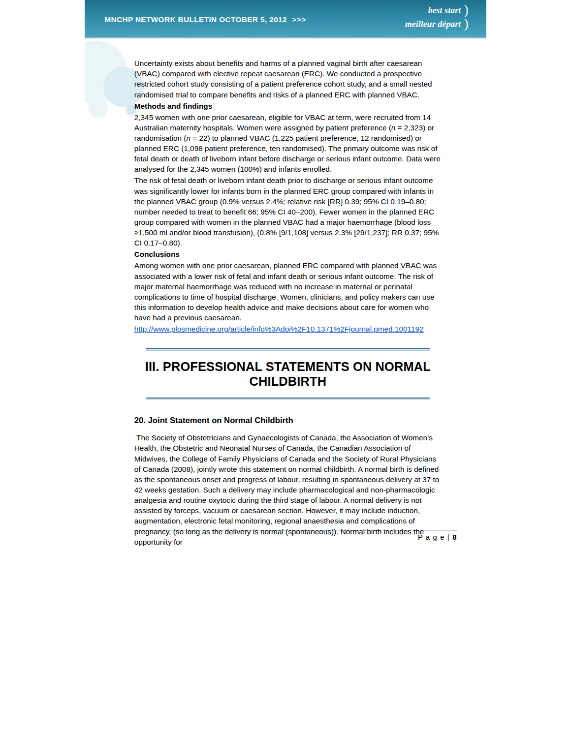MNCHP NETWORK BULLETIN OCTOBER 5, 2012 >>>
best start ) meilleur départ )
Uncertainty exists about benefits and harms of a planned vaginal birth after caesarean (VBAC) compared with elective repeat caesarean (ERC). We conducted a prospective restricted cohort study consisting of a patient preference cohort study, and a small nested randomised trial to compare benefits and risks of a planned ERC with planned VBAC.
Methods and findings
2,345 women with one prior caesarean, eligible for VBAC at term, were recruited from 14 Australian maternity hospitals. Women were assigned by patient preference (n = 2,323) or randomisation (n = 22) to planned VBAC (1,225 patient preference, 12 randomised) or planned ERC (1,098 patient preference, ten randomised). The primary outcome was risk of fetal death or death of liveborn infant before discharge or serious infant outcome. Data were analysed for the 2,345 women (100%) and infants enrolled.
The risk of fetal death or liveborn infant death prior to discharge or serious infant outcome was significantly lower for infants born in the planned ERC group compared with infants in the planned VBAC group (0.9% versus 2.4%; relative risk [RR] 0.39; 95% CI 0.19–0.80; number needed to treat to benefit 66; 95% CI 40–200). Fewer women in the planned ERC group compared with women in the planned VBAC had a major haemorrhage (blood loss ≥1,500 ml and/or blood transfusion), (0.8% [9/1,108] versus 2.3% [29/1,237]; RR 0.37; 95% CI 0.17–0.80).
Conclusions
Among women with one prior caesarean, planned ERC compared with planned VBAC was associated with a lower risk of fetal and infant death or serious infant outcome. The risk of major maternal haemorrhage was reduced with no increase in maternal or perinatal complications to time of hospital discharge. Women, clinicians, and policy makers can use this information to develop health advice and make decisions about care for women who have had a previous caesarean.
http://www.plosmedicine.org/article/info%3Adoi%2F10.1371%2Fjournal.pmed.1001192
III. PROFESSIONAL STATEMENTS ON NORMAL
CHILDBIRTH
20. Joint Statement on Normal Childbirth
The Society of Obstetricians and Gynaecologists of Canada, the Association of Women’s Health, the Obstetric and Neonatal Nurses of Canada, the Canadian Association of Midwives, the College of Family Physicians of Canada and the Society of Rural Physicians of Canada (2008), jointly wrote this statement on normal childbirth. A normal birth is defined as the spontaneous onset and progress of labour, resulting in spontaneous delivery at 37 to 42 weeks gestation. Such a delivery may include pharmacological and non-pharmacologic analgesia and routine oxytocic during the third stage of labour. A normal delivery is not assisted by forceps, vacuum or caesarean section. However, it may include induction, augmentation, electronic fetal monitoring, regional anaesthesia and complications of pregnancy, (so long as the delivery is normal (spontaneous)). Normal birth includes the opportunity for
P a g e | 8